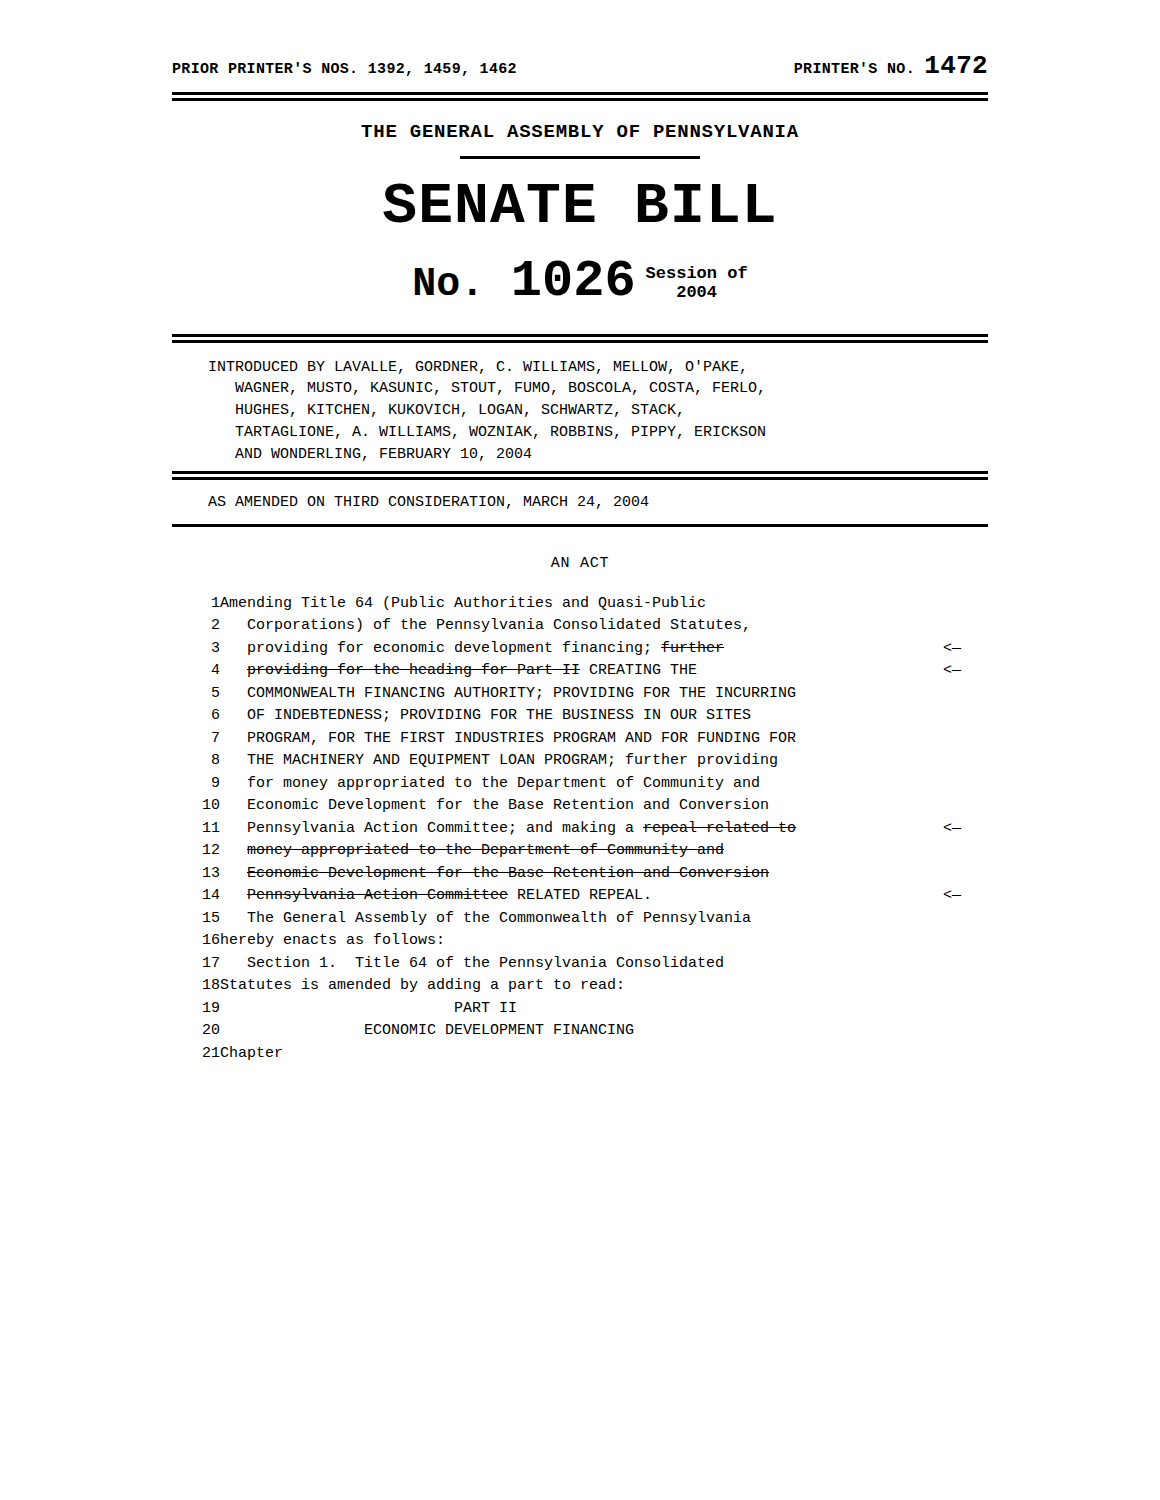PRIOR PRINTER'S NOS. 1392, 1459, 1462 PRINTER'S NO. 1472
THE GENERAL ASSEMBLY OF PENNSYLVANIA
SENATE BILL
No. 1026 Session of
2004
INTRODUCED BY LAVALLE, GORDNER, C. WILLIAMS, MELLOW, O'PAKE, WAGNER, MUSTO, KASUNIC, STOUT, FUMO, BOSCOLA, COSTA, FERLO, HUGHES, KITCHEN, KUKOVICH, LOGAN, SCHWARTZ, STACK, TARTAGLIONE, A. WILLIAMS, WOZNIAK, ROBBINS, PIPPY, ERICKSON AND WONDERLING, FEBRUARY 10, 2004
AS AMENDED ON THIRD CONSIDERATION, MARCH 24, 2004
AN ACT
| 1 | Amending Title 64 (Public Authorities and Quasi-Public | |
| 2 | Corporations) of the Pennsylvania Consolidated Statutes, | |
| 3 | providing for economic development financing; further | |
| 4 | providing for the heading for Part II CREATING THE | |
| 5 | COMMONWEALTH FINANCING AUTHORITY; PROVIDING FOR THE INCURRING | |
| 6 | OF INDEBTEDNESS; PROVIDING FOR THE BUSINESS IN OUR SITES | |
| 7 | PROGRAM, FOR THE FIRST INDUSTRIES PROGRAM AND FOR FUNDING FOR | |
| 8 | THE MACHINERY AND EQUIPMENT LOAN PROGRAM; further providing | |
| 9 | for money appropriated to the Department of Community and | |
| 10 | Economic Development for the Base Retention and Conversion | |
| 11 | Pennsylvania Action Committee; and making a repeal related to | |
| 12 | money appropriated to the Department of Community and | |
| 13 | Economic Development for the Base Retention and Conversion | |
| 14 | Pennsylvania Action Committee RELATED REPEAL. | |
| 15 | The General Assembly of the Commonwealth of Pennsylvania | |
| 16 | hereby enacts as follows: | |
| 17 | Section 1. Title 64 of the Pennsylvania Consolidated | |
| 18 | Statutes is amended by adding a part to read: | |
| 19 | PART II | |
| 20 | ECONOMIC DEVELOPMENT FINANCING | |
| 21 | Chapter | |